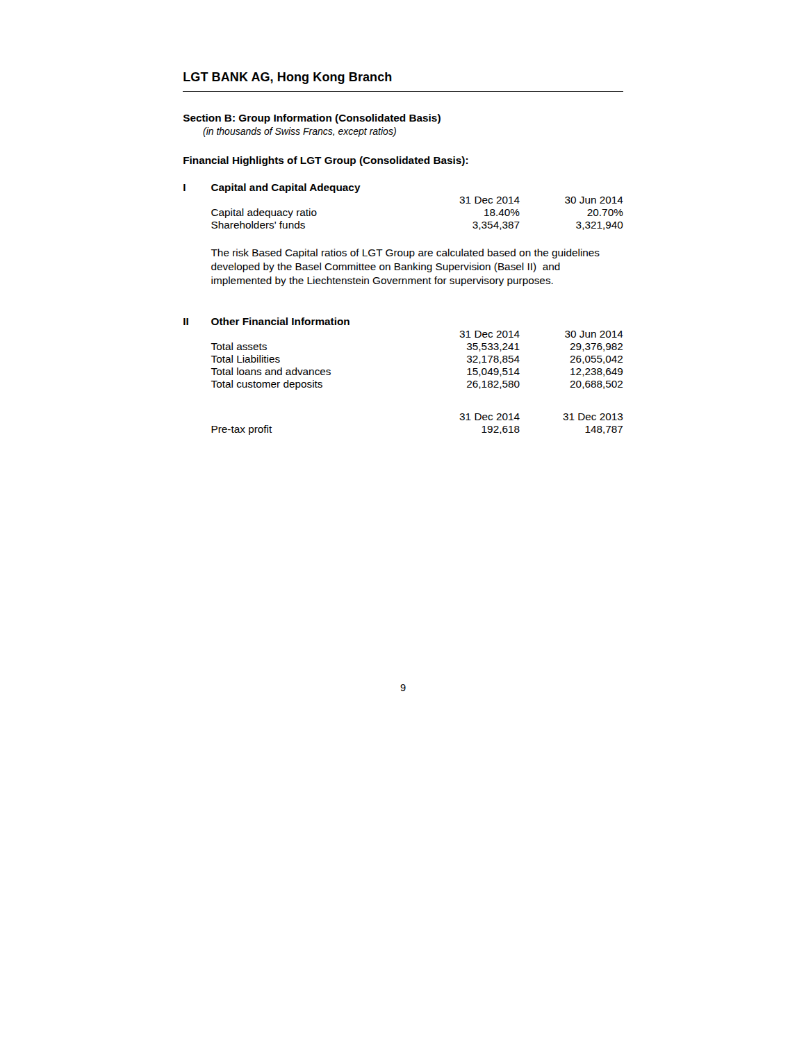LGT BANK AG, Hong Kong Branch
Section B: Group Information (Consolidated Basis)
(in thousands of Swiss Francs, except ratios)
Financial Highlights of LGT Group (Consolidated Basis):
| I | Capital and Capital Adequacy | | |
| | | 31 Dec 2014 | 30 Jun 2014 |
| | Capital adequacy ratio | 18.40% | 20.70% |
| | Shareholders' funds | 3,354,387 | 3,321,940 |
The risk Based Capital ratios of LGT Group are calculated based on the guidelines developed by the Basel Committee on Banking Supervision (Basel II) and implemented by the Liechtenstein Government for supervisory purposes.
| II | Other Financial Information | | |
| | | 31 Dec 2014 | 30 Jun 2014 |
| | Total assets | 35,533,241 | 29,376,982 |
| | Total Liabilities | 32,178,854 | 26,055,042 |
| | Total loans and advances | 15,049,514 | 12,238,649 |
| | Total customer deposits | 26,182,580 | 20,688,502 |
| | | 31 Dec 2014 | 31 Dec 2013 |
| | Pre-tax profit | 192,618 | 148,787 |
9